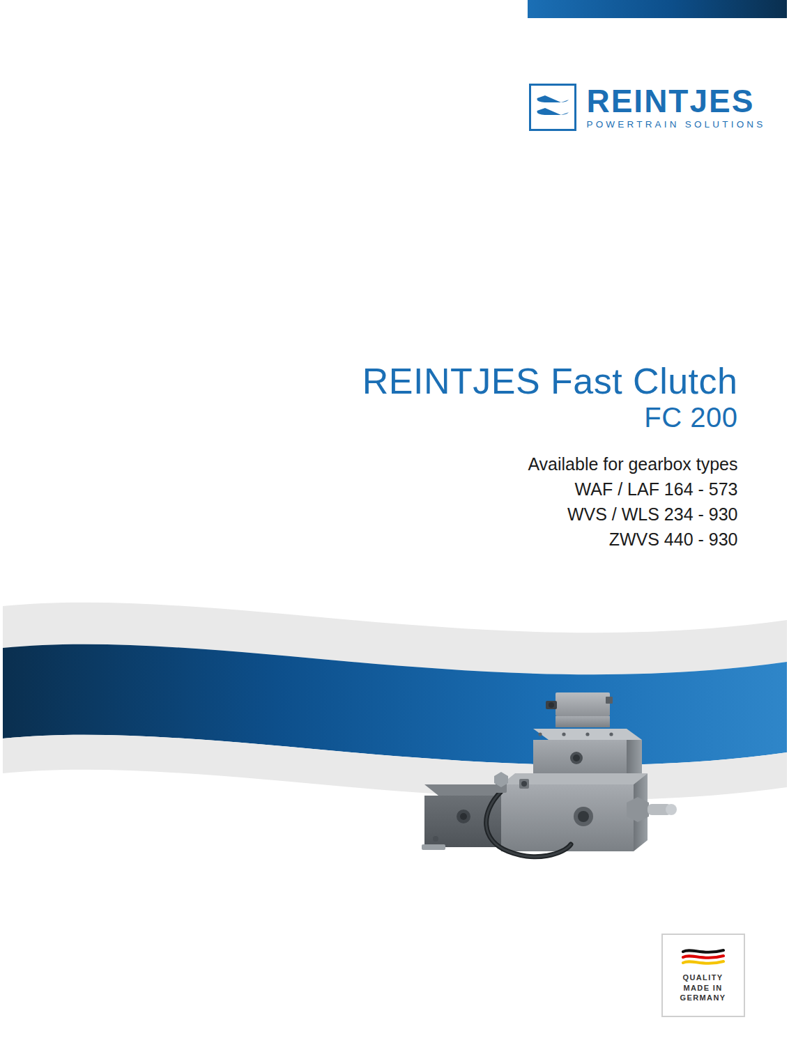REINTJES
POWERTRAIN SOLUTIONS
REINTJES Fast Clutch
FC 200
Available for gearbox types
WAF / LAF 164 - 573
WVS / WLS 234 - 930
ZWVS 440 - 930
QUALITY
MADE IN
GERMANY